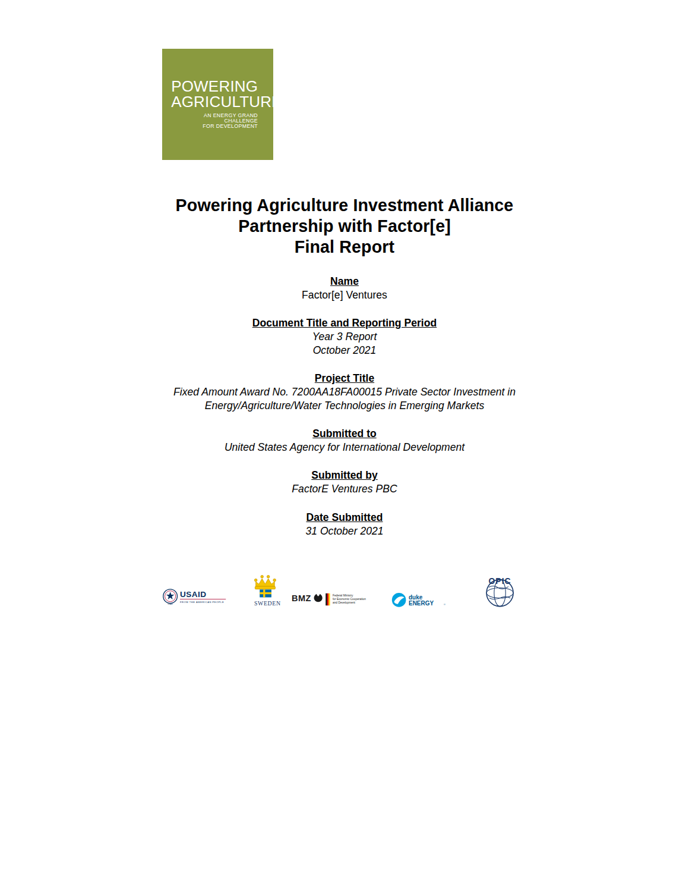POWERING AGRICULTURE: AN ENERGY GRAND CHALLENGE FOR DEVELOPMENT
Powering Agriculture Investment Alliance
Partnership with Factor[e]
Final Report
Name Factor[e] Ventures
Document Title and Reporting Period Year 3 Report October 2021
Project Title Fixed Amount Award No. 7200AA18FA00015 Private Sector Investment in Energy/Agriculture/Water Technologies in Emerging Markets
Submitted to United States Agency for International Development
Submitted by FactorE Ventures PBC
Date Submitted 31 October 2021
USAID USAID FROM THE AMERICAN PEOPLE
SWEDEN
BMZ Federal Ministry for Economic Cooperation and Development
duke ENERGY ®
OPIC